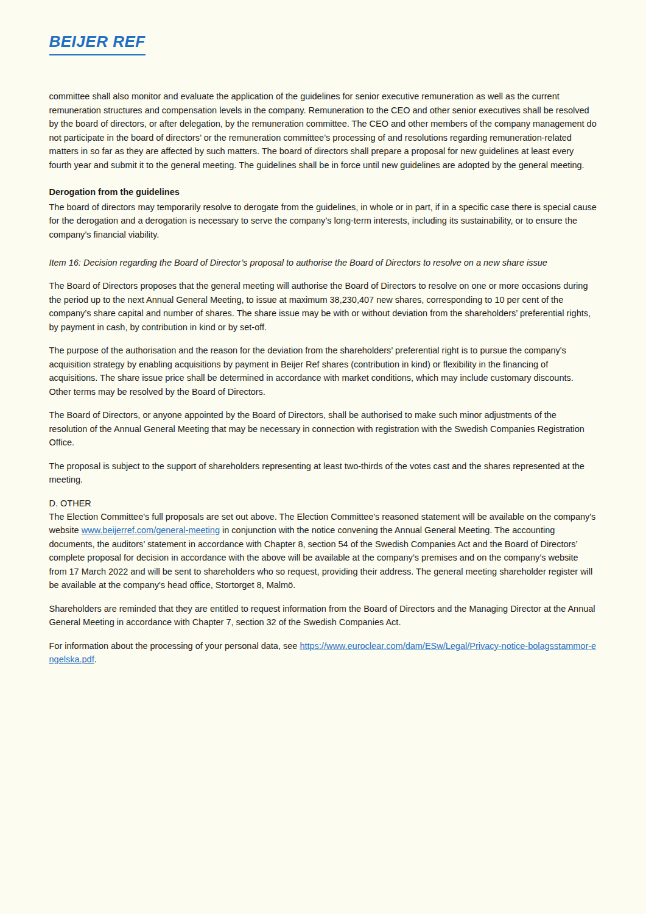BEIJER REF
committee shall also monitor and evaluate the application of the guidelines for senior executive remuneration as well as the current remuneration structures and compensation levels in the company. Remuneration to the CEO and other senior executives shall be resolved by the board of directors, or after delegation, by the remuneration committee. The CEO and other members of the company management do not participate in the board of directors’ or the remuneration committee’s processing of and resolutions regarding remuneration-related matters in so far as they are affected by such matters. The board of directors shall prepare a proposal for new guidelines at least every fourth year and submit it to the general meeting. The guidelines shall be in force until new guidelines are adopted by the general meeting.
Derogation from the guidelines
The board of directors may temporarily resolve to derogate from the guidelines, in whole or in part, if in a specific case there is special cause for the derogation and a derogation is necessary to serve the company’s long-term interests, including its sustainability, or to ensure the company’s financial viability.
Item 16: Decision regarding the Board of Director’s proposal to authorise the Board of Directors to resolve on a new share issue
The Board of Directors proposes that the general meeting will authorise the Board of Directors to resolve on one or more occasions during the period up to the next Annual General Meeting, to issue at maximum 38,230,407 new shares, corresponding to 10 per cent of the company’s share capital and number of shares. The share issue may be with or without deviation from the shareholders’ preferential rights, by payment in cash, by contribution in kind or by set-off.
The purpose of the authorisation and the reason for the deviation from the shareholders’ preferential right is to pursue the company's acquisition strategy by enabling acquisitions by payment in Beijer Ref shares (contribution in kind) or flexibility in the financing of acquisitions. The share issue price shall be determined in accordance with market conditions, which may include customary discounts. Other terms may be resolved by the Board of Directors.
The Board of Directors, or anyone appointed by the Board of Directors, shall be authorised to make such minor adjustments of the resolution of the Annual General Meeting that may be necessary in connection with registration with the Swedish Companies Registration Office.
The proposal is subject to the support of shareholders representing at least two-thirds of the votes cast and the shares represented at the meeting.
D. OTHER
The Election Committee's full proposals are set out above. The Election Committee's reasoned statement will be available on the company's website www.beijerref.com/general-meeting in conjunction with the notice convening the Annual General Meeting. The accounting documents, the auditors’ statement in accordance with Chapter 8, section 54 of the Swedish Companies Act and the Board of Directors’ complete proposal for decision in accordance with the above will be available at the company’s premises and on the company’s website from 17 March 2022 and will be sent to shareholders who so request, providing their address. The general meeting shareholder register will be available at the company's head office, Stortorget 8, Malmö.
Shareholders are reminded that they are entitled to request information from the Board of Directors and the Managing Director at the Annual General Meeting in accordance with Chapter 7, section 32 of the Swedish Companies Act.
For information about the processing of your personal data, see https://www.euroclear.com/dam/ESw/Legal/Privacy-notice-bolagsstammor-engelska.pdf.